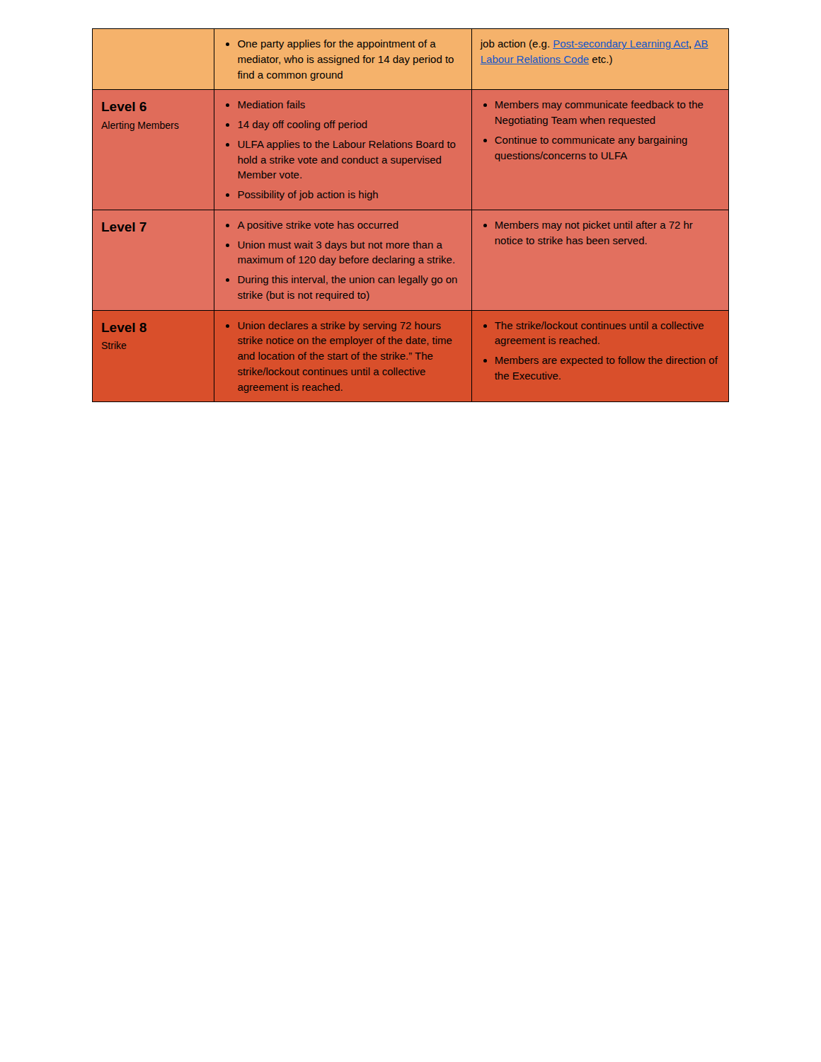| | One party applies for the appointment of a mediator, who is assigned for 14 day period to find a common ground | job action (e.g. Post-secondary Learning Act , AB Labour Relations Code etc.) |
| Level 6 Alerting Members | Mediation fails 14 day off cooling off period ULFA applies to the Labour Relations Board to hold a strike vote and conduct a supervised Member vote. Possibility of job action is high | Members may communicate feedback to the Negotiating Team when requested Continue to communicate any bargaining questions/concerns to ULFA |
| Level 7 | A positive strike vote has occurred Union must wait 3 days but not more than a maximum of 120 day before declaring a strike. During this interval, the union can legally go on strike (but is not required to) | Members may not picket until after a 72 hr notice to strike has been served. |
| Level 8 Strike | Union declares a strike by serving 72 hours strike notice on the employer of the date, time and location of the start of the strike.” The strike/lockout continues until a collective agreement is reached. | The strike/lockout continues until a collective agreement is reached. Members are expected to follow the direction of the Executive. |